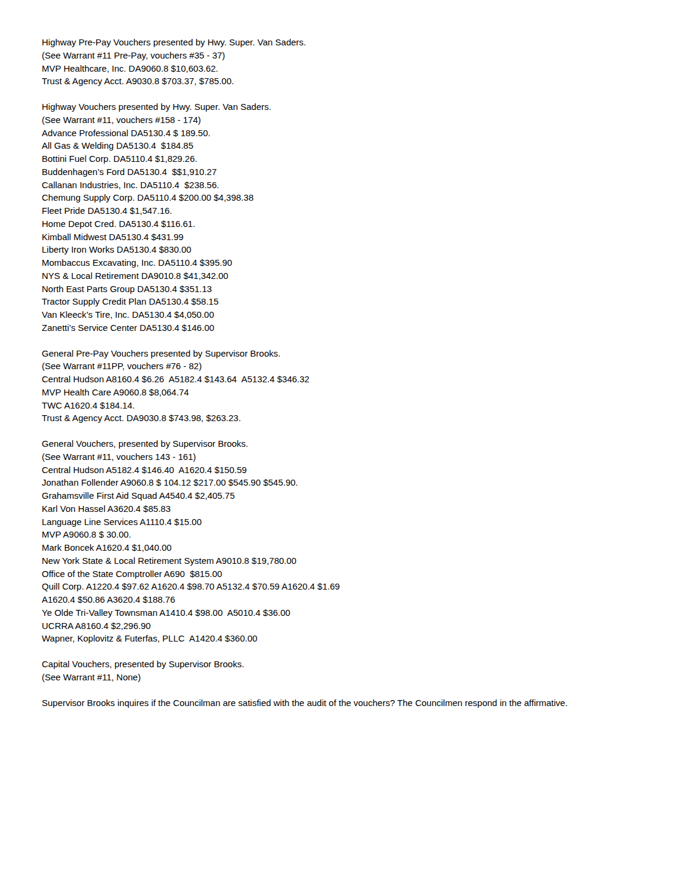Highway Pre-Pay Vouchers presented by Hwy. Super. Van Saders. (See Warrant #11 Pre-Pay, vouchers #35 - 37) MVP Healthcare, Inc. DA9060.8 $10,603.62. Trust & Agency Acct. A9030.8 $703.37, $785.00.
Highway Vouchers presented by Hwy. Super. Van Saders. (See Warrant #11, vouchers #158 - 174) Advance Professional DA5130.4 $ 189.50. All Gas & Welding DA5130.4 $184.85 Bottini Fuel Corp. DA5110.4 $1,829.26. Buddenhagen’s Ford DA5130.4 $$1,910.27 Callanan Industries, Inc. DA5110.4 $238.56. Chemung Supply Corp. DA5110.4 $200.00 $4,398.38 Fleet Pride DA5130.4 $1,547.16. Home Depot Cred. DA5130.4 $116.61. Kimball Midwest DA5130.4 $431.99 Liberty Iron Works DA5130.4 $830.00 Mombaccus Excavating, Inc. DA5110.4 $395.90 NYS & Local Retirement DA9010.8 $41,342.00 North East Parts Group DA5130.4 $351.13 Tractor Supply Credit Plan DA5130.4 $58.15 Van Kleeck’s Tire, Inc. DA5130.4 $4,050.00 Zanetti’s Service Center DA5130.4 $146.00
General Pre-Pay Vouchers presented by Supervisor Brooks. (See Warrant #11PP, vouchers #76 - 82) Central Hudson A8160.4 $6.26 A5182.4 $143.64 A5132.4 $346.32 MVP Health Care A9060.8 $8,064.74 TWC A1620.4 $184.14. Trust & Agency Acct. DA9030.8 $743.98, $263.23.
General Vouchers, presented by Supervisor Brooks. (See Warrant #11, vouchers 143 - 161) Central Hudson A5182.4 $146.40 A1620.4 $150.59 Jonathan Follender A9060.8 $ 104.12 $217.00 $545.90 $545.90. Grahamsville First Aid Squad A4540.4 $2,405.75 Karl Von Hassel A3620.4 $85.83 Language Line Services A1110.4 $15.00 MVP A9060.8 $ 30.00. Mark Boncek A1620.4 $1,040.00 New York State & Local Retirement System A9010.8 $19,780.00 Office of the State Comptroller A690 $815.00 Quill Corp. A1220.4 $97.62 A1620.4 $98.70 A5132.4 $70.59 A1620.4 $1.69 A1620.4 $50.86 A3620.4 $188.76 Ye Olde Tri-Valley Townsman A1410.4 $98.00 A5010.4 $36.00 UCRRA A8160.4 $2,296.90 Wapner, Koplovitz & Futerfas, PLLC A1420.4 $360.00
Capital Vouchers, presented by Supervisor Brooks. (See Warrant #11, None)
Supervisor Brooks inquires if the Councilman are satisfied with the audit of the vouchers? The Councilmen respond in the affirmative.